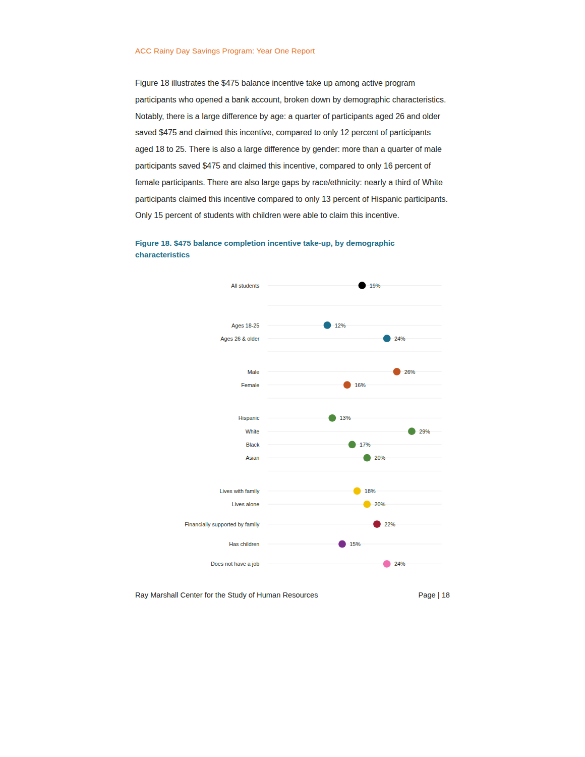ACC Rainy Day Savings Program: Year One Report
Figure 18 illustrates the $475 balance incentive take up among active program participants who opened a bank account, broken down by demographic characteristics. Notably, there is a large difference by age: a quarter of participants aged 26 and older saved $475 and claimed this incentive, compared to only 12 percent of participants aged 18 to 25. There is also a large difference by gender: more than a quarter of male participants saved $475 and claimed this incentive, compared to only 16 percent of female participants. There are also large gaps by race/ethnicity: nearly a third of White participants claimed this incentive compared to only 13 percent of Hispanic participants. Only 15 percent of students with children were able to claim this incentive.
Figure 18. $475 balance completion incentive take-up, by demographic characteristics
Layout constants: label column right edge x=300 plot area x from 320 to 740 scale: 0% at x=320, 35% at x=740 => px per % = 12 All students 19% Ages 18-25 12% Ages 26 & older 24% Male 26% Female 16% Hispanic 13% White 29% Black 17% Asian 20% Lives with family 18% Lives alone 20% Financially supported by family 22% Has children 15% Does not have a job 24% Has a job 17%
Ray Marshall Center for the Study of Human Resources
Page | 18